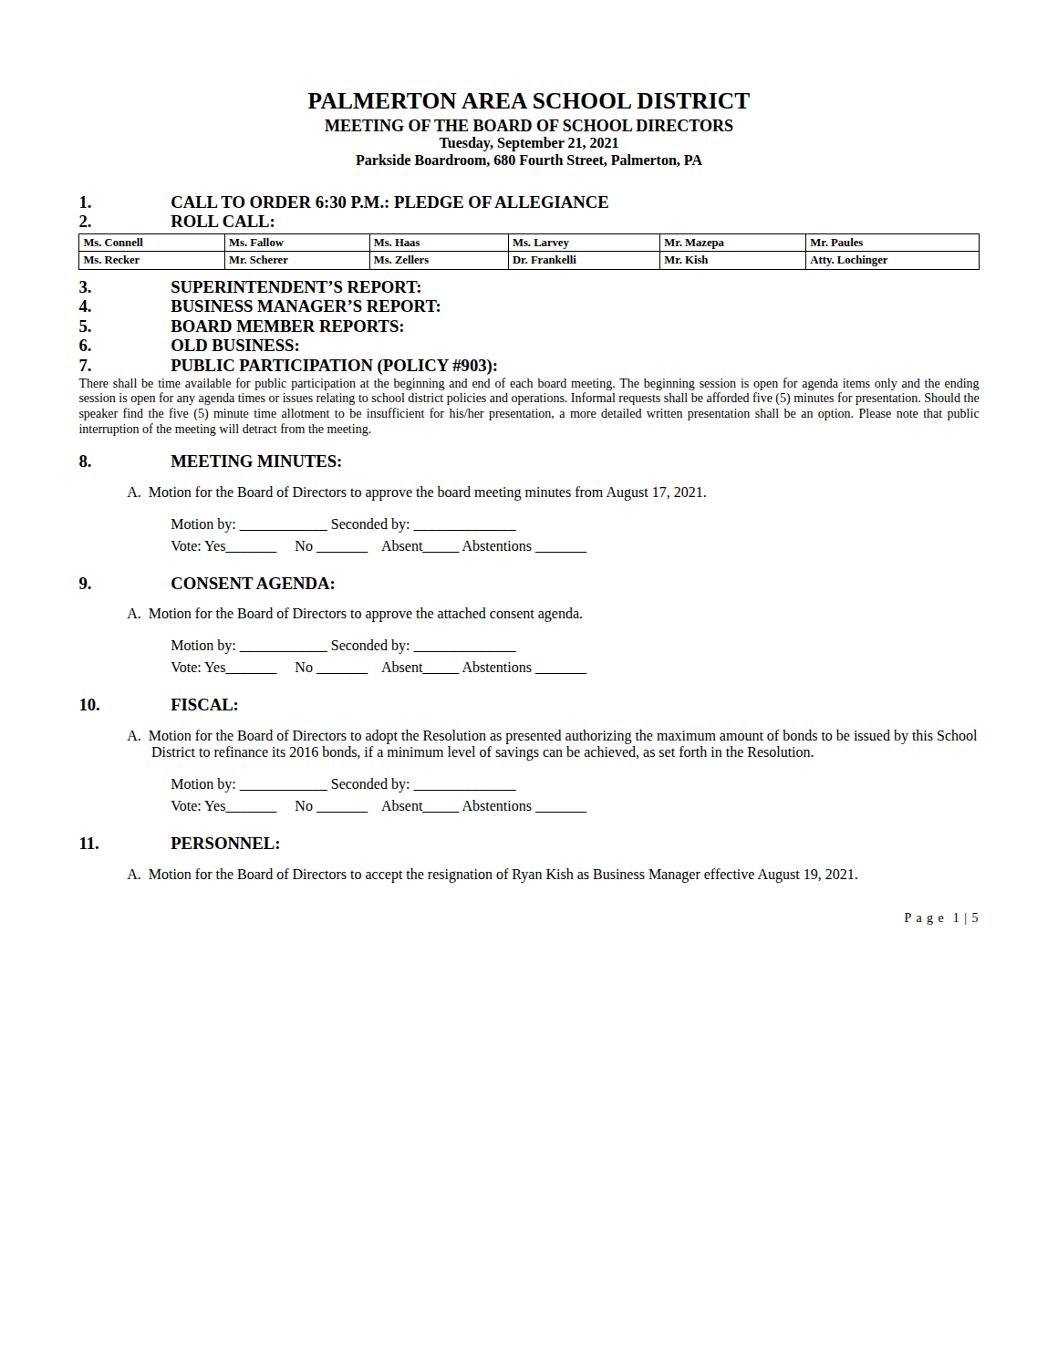PALMERTON AREA SCHOOL DISTRICT
MEETING OF THE BOARD OF SCHOOL DIRECTORS
Tuesday, September 21, 2021
Parkside Boardroom, 680 Fourth Street, Palmerton, PA
1. CALL TO ORDER 6:30 P.M.: PLEDGE OF ALLEGIANCE
2. ROLL CALL:
| Ms. Connell | | Ms. Fallow | | Ms. Haas | | Ms. Larvey | | Mr. Mazepa | | Mr. Paules | |
| Ms. Recker | | Mr. Scherer | | Ms. Zellers | | Dr. Frankelli | | Mr. Kish | | Atty. Lochinger | |
3. SUPERINTENDENT’S REPORT:
4. BUSINESS MANAGER’S REPORT:
5. BOARD MEMBER REPORTS:
6. OLD BUSINESS:
7. PUBLIC PARTICIPATION (POLICY #903):
There shall be time available for public participation at the beginning and end of each board meeting. The beginning session is open for agenda items only and the ending session is open for any agenda times or issues relating to school district policies and operations. Informal requests shall be afforded five (5) minutes for presentation. Should the speaker find the five (5) minute time allotment to be insufficient for his/her presentation, a more detailed written presentation shall be an option. Please note that public interruption of the meeting will detract from the meeting.
8. MEETING MINUTES:
A. Motion for the Board of Directors to approve the board meeting minutes from August 17, 2021.
Motion by: ____________ Seconded by: ______________
Vote: Yes_______ No _______ Absent_____ Abstentions _______
9. CONSENT AGENDA:
A. Motion for the Board of Directors to approve the attached consent agenda.
Motion by: ____________ Seconded by: ______________
Vote: Yes_______ No _______ Absent_____ Abstentions _______
10. FISCAL:
A. Motion for the Board of Directors to adopt the Resolution as presented authorizing the maximum amount of bonds to be issued by this School District to refinance its 2016 bonds, if a minimum level of savings can be achieved, as set forth in the Resolution.
Motion by: ____________ Seconded by: ______________
Vote: Yes_______ No _______ Absent_____ Abstentions _______
11. PERSONNEL:
A. Motion for the Board of Directors to accept the resignation of Ryan Kish as Business Manager effective August 19, 2021.
P a g e 1 | 5